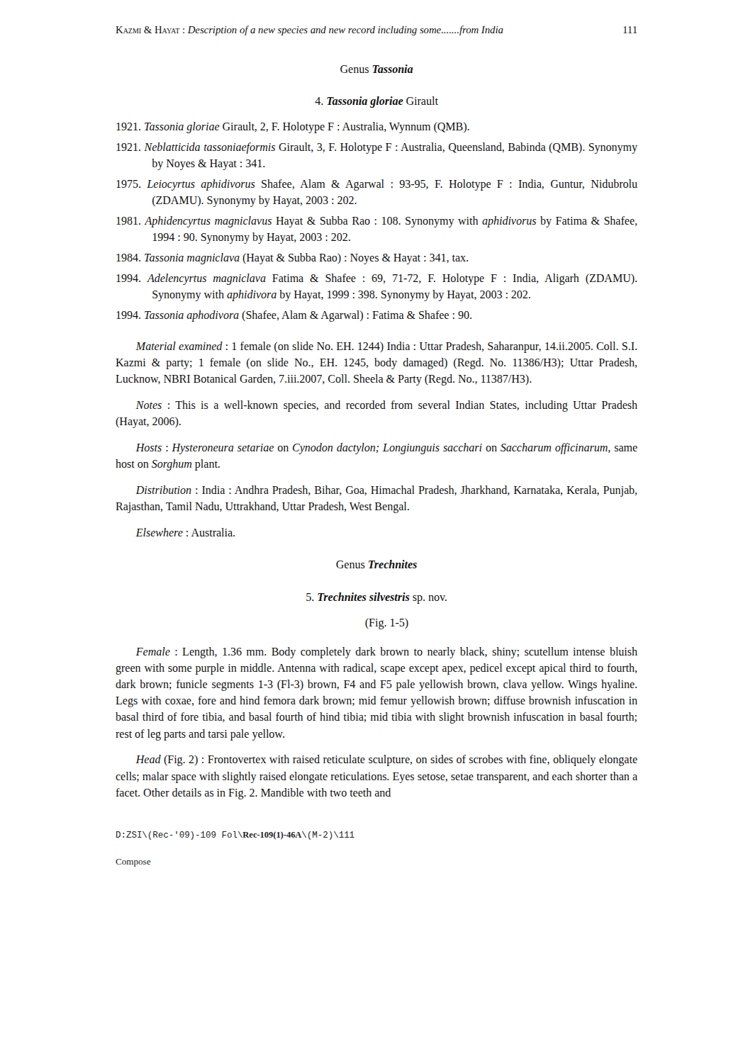Kazmi & Hayat : Description of a new species and new record including some.......from India 111
Genus Tassonia
4. Tassonia gloriae Girault
1921. Tassonia gloriae Girault, 2, F. Holotype F : Australia, Wynnum (QMB).
1921. Neblatticida tassoniaeformis Girault, 3, F. Holotype F : Australia, Queensland, Babinda (QMB). Synonymy by Noyes & Hayat : 341.
1975. Leiocyrtus aphidivorus Shafee, Alam & Agarwal : 93-95, F. Holotype F : India, Guntur, Nidubrolu (ZDAMU). Synonymy by Hayat, 2003 : 202.
1981. Aphidencyrtus magniclavus Hayat & Subba Rao : 108. Synonymy with aphidivorus by Fatima & Shafee, 1994 : 90. Synonymy by Hayat, 2003 : 202.
1984. Tassonia magniclava (Hayat & Subba Rao) : Noyes & Hayat : 341, tax.
1994. Adelencyrtus magniclava Fatima & Shafee : 69, 71-72, F. Holotype F : India, Aligarh (ZDAMU). Synonymy with aphidivora by Hayat, 1999 : 398. Synonymy by Hayat, 2003 : 202.
1994. Tassonia aphodivora (Shafee, Alam & Agarwal) : Fatima & Shafee : 90.
Material examined : 1 female (on slide No. EH. 1244) India : Uttar Pradesh, Saharanpur, 14.ii.2005. Coll. S.I. Kazmi & party; 1 female (on slide No., EH. 1245, body damaged) (Regd. No. 11386/H3); Uttar Pradesh, Lucknow, NBRI Botanical Garden, 7.iii.2007, Coll. Sheela & Party (Regd. No., 11387/H3).
Notes : This is a well-known species, and recorded from several Indian States, including Uttar Pradesh (Hayat, 2006).
Hosts : Hysteroneura setariae on Cynodon dactylon; Longiunguis sacchari on Saccharum officinarum, same host on Sorghum plant.
Distribution : India : Andhra Pradesh, Bihar, Goa, Himachal Pradesh, Jharkhand, Karnataka, Kerala, Punjab, Rajasthan, Tamil Nadu, Uttrakhand, Uttar Pradesh, West Bengal.
Elsewhere : Australia.
Genus Trechnites
5. Trechnites silvestris sp. nov.
(Fig. 1-5)
Female : Length, 1.36 mm. Body completely dark brown to nearly black, shiny; scutellum intense bluish green with some purple in middle. Antenna with radical, scape except apex, pedicel except apical third to fourth, dark brown; funicle segments 1-3 (Fl-3) brown, F4 and F5 pale yellowish brown, clava yellow. Wings hyaline. Legs with coxae, fore and hind femora dark brown; mid femur yellowish brown; diffuse brownish infuscation in basal third of fore tibia, and basal fourth of hind tibia; mid tibia with slight brownish infuscation in basal fourth; rest of leg parts and tarsi pale yellow.
Head (Fig. 2) : Frontovertex with raised reticulate sculpture, on sides of scrobes with fine, obliquely elongate cells; malar space with slightly raised elongate reticulations. Eyes setose, setae transparent, and each shorter than a facet. Other details as in Fig. 2. Mandible with two teeth and
D:ZSI\(Rec-'09)-109 Fol\Rec-109(1)-46A\(M-2)\111
Compose